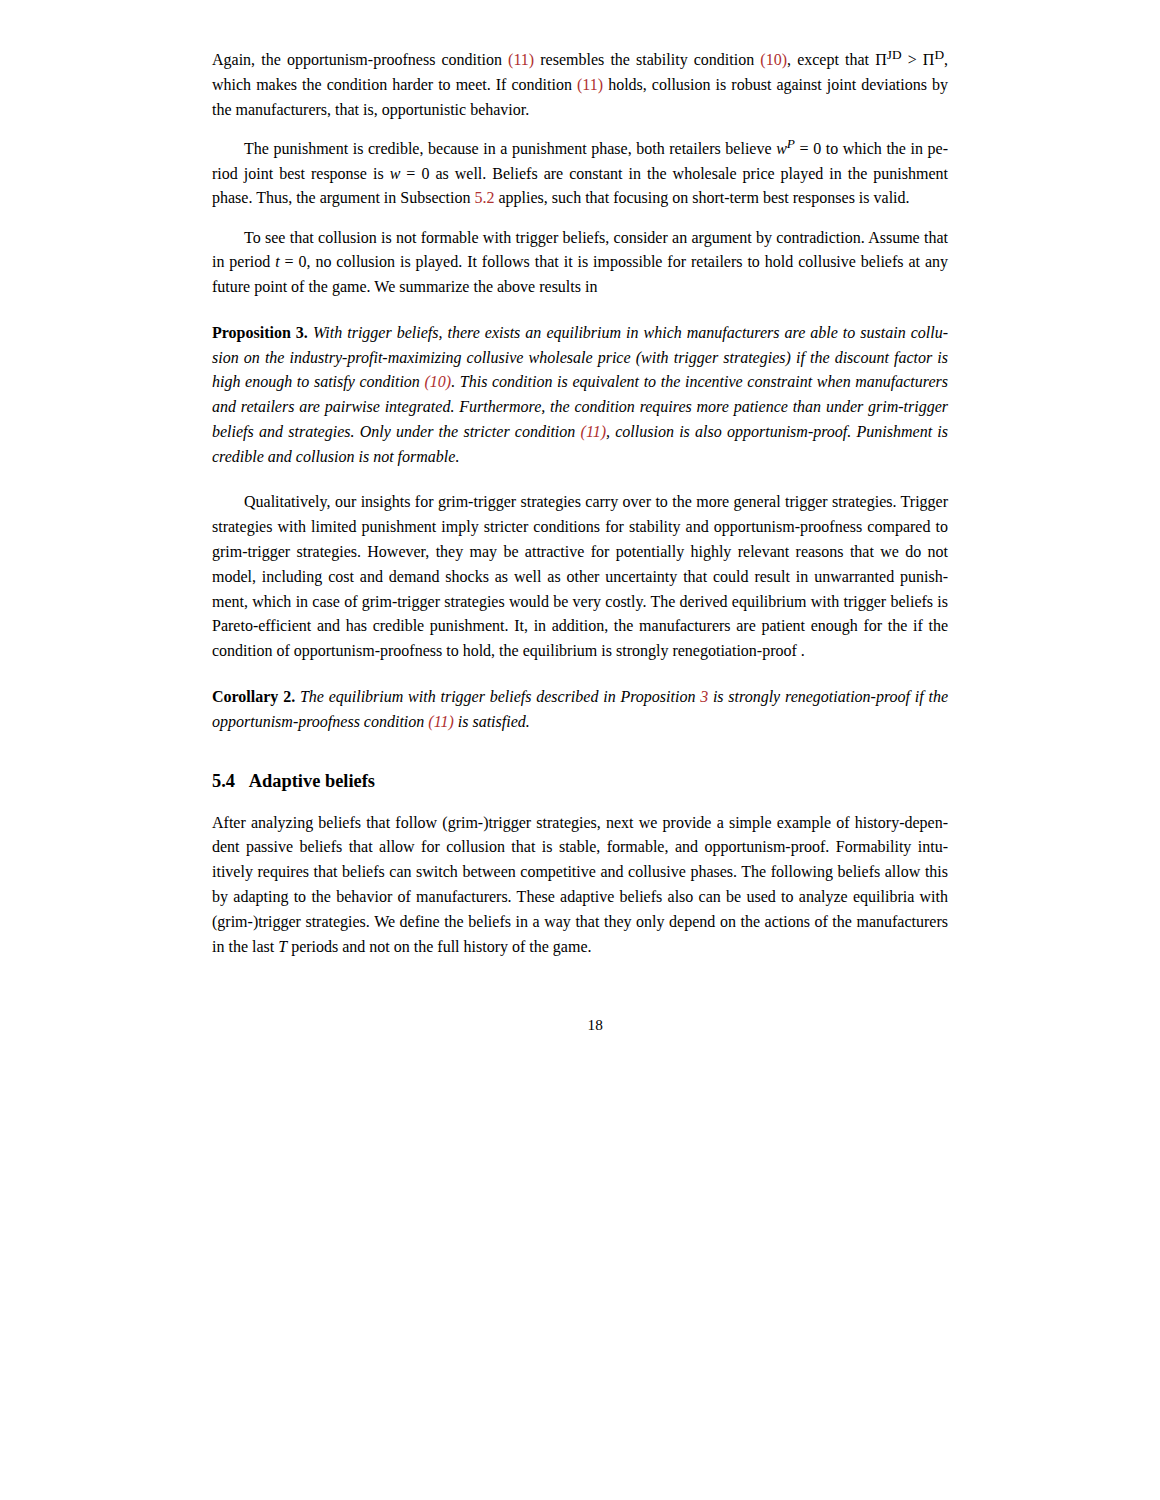Again, the opportunism-proofness condition (11) resembles the stability condition (10), except that ΠJD > ΠD, which makes the condition harder to meet. If condition (11) holds, collusion is robust against joint deviations by the manufacturers, that is, opportunistic behavior.
The punishment is credible, because in a punishment phase, both retailers believe wP = 0 to which the in period joint best response is w = 0 as well. Beliefs are constant in the wholesale price played in the punishment phase. Thus, the argument in Subsection 5.2 applies, such that focusing on short-term best responses is valid.
To see that collusion is not formable with trigger beliefs, consider an argument by contradiction. Assume that in period t = 0, no collusion is played. It follows that it is impossible for retailers to hold collusive beliefs at any future point of the game. We summarize the above results in
Proposition 3. With trigger beliefs, there exists an equilibrium in which manufacturers are able to sustain collusion on the industry-profit-maximizing collusive wholesale price (with trigger strategies) if the discount factor is high enough to satisfy condition (10). This condition is equivalent to the incentive constraint when manufacturers and retailers are pairwise integrated. Furthermore, the condition requires more patience than under grim-trigger beliefs and strategies. Only under the stricter condition (11), collusion is also opportunism-proof. Punishment is credible and collusion is not formable.
Qualitatively, our insights for grim-trigger strategies carry over to the more general trigger strategies. Trigger strategies with limited punishment imply stricter conditions for stability and opportunism-proofness compared to grim-trigger strategies. However, they may be attractive for potentially highly relevant reasons that we do not model, including cost and demand shocks as well as other uncertainty that could result in unwarranted punishment, which in case of grim-trigger strategies would be very costly. The derived equilibrium with trigger beliefs is Pareto-efficient and has credible punishment. It, in addition, the manufacturers are patient enough for the if the condition of opportunism-proofness to hold, the equilibrium is strongly renegotiation-proof .
Corollary 2. The equilibrium with trigger beliefs described in Proposition 3 is strongly renegotiation-proof if the opportunism-proofness condition (11) is satisfied.
5.4 Adaptive beliefs
After analyzing beliefs that follow (grim-)trigger strategies, next we provide a simple example of history-dependent passive beliefs that allow for collusion that is stable, formable, and opportunism-proof. Formability intuitively requires that beliefs can switch between competitive and collusive phases. The following beliefs allow this by adapting to the behavior of manufacturers. These adaptive beliefs also can be used to analyze equilibria with (grim-)trigger strategies. We define the beliefs in a way that they only depend on the actions of the manufacturers in the last T periods and not on the full history of the game.
18